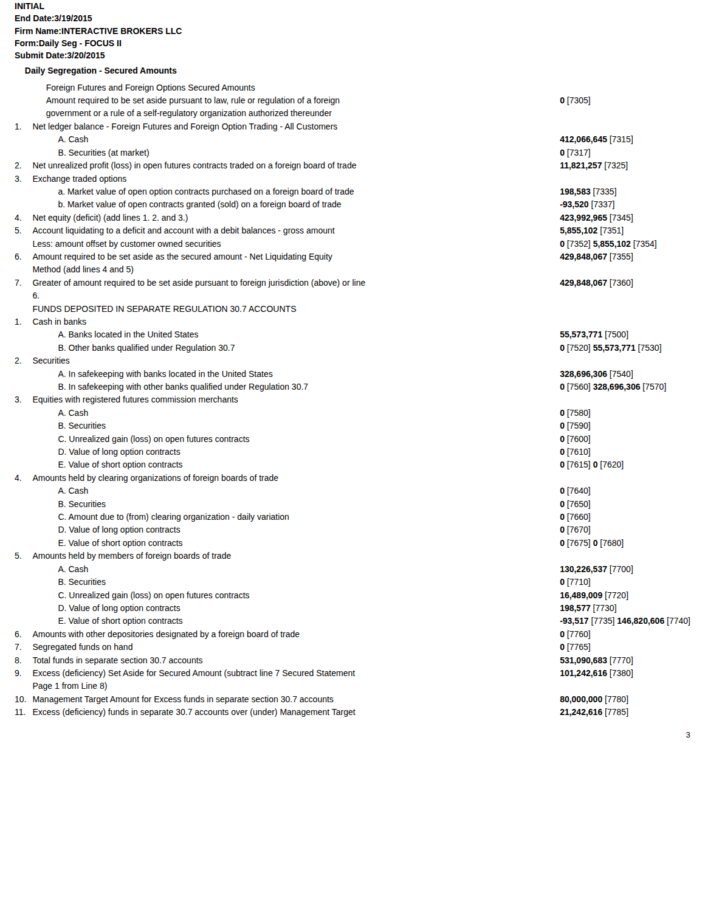INITIAL
End Date:3/19/2015
Firm Name:INTERACTIVE BROKERS LLC
Form:Daily Seg - FOCUS II
Submit Date:3/20/2015
Daily Segregation - Secured Amounts
| | Foreign Futures and Foreign Options Secured Amounts | |
| | Amount required to be set aside pursuant to law, rule or regulation of a foreign | 0 [7305] |
| | government or a rule of a self-regulatory organization authorized thereunder | |
| 1. | Net ledger balance - Foreign Futures and Foreign Option Trading - All Customers | |
| | A. Cash | 412,066,645 [7315] |
| | B. Securities (at market) | 0 [7317] |
| 2. | Net unrealized profit (loss) in open futures contracts traded on a foreign board of trade | 11,821,257 [7325] |
| 3. | Exchange traded options | |
| | a. Market value of open option contracts purchased on a foreign board of trade | 198,583 [7335] |
| | b. Market value of open contracts granted (sold) on a foreign board of trade | -93,520 [7337] |
| 4. | Net equity (deficit) (add lines 1. 2. and 3.) | 423,992,965 [7345] |
| 5. | Account liquidating to a deficit and account with a debit balances - gross amount | 5,855,102 [7351] |
| | Less: amount offset by customer owned securities | 0 [7352] 5,855,102 [7354] |
| 6. | Amount required to be set aside as the secured amount - Net Liquidating Equity | 429,848,067 [7355] |
| | Method (add lines 4 and 5) | |
| 7. | Greater of amount required to be set aside pursuant to foreign jurisdiction (above) or line | 429,848,067 [7360] |
| | 6. | |
| | FUNDS DEPOSITED IN SEPARATE REGULATION 30.7 ACCOUNTS | |
| 1. | Cash in banks | |
| | A. Banks located in the United States | 55,573,771 [7500] |
| | B. Other banks qualified under Regulation 30.7 | 0 [7520] 55,573,771 [7530] |
| 2. | Securities | |
| | A. In safekeeping with banks located in the United States | 328,696,306 [7540] |
| | B. In safekeeping with other banks qualified under Regulation 30.7 | 0 [7560] 328,696,306 [7570] |
| 3. | Equities with registered futures commission merchants | |
| | A. Cash | 0 [7580] |
| | B. Securities | 0 [7590] |
| | C. Unrealized gain (loss) on open futures contracts | 0 [7600] |
| | D. Value of long option contracts | 0 [7610] |
| | E. Value of short option contracts | 0 [7615] 0 [7620] |
| 4. | Amounts held by clearing organizations of foreign boards of trade | |
| | A. Cash | 0 [7640] |
| | B. Securities | 0 [7650] |
| | C. Amount due to (from) clearing organization - daily variation | 0 [7660] |
| | D. Value of long option contracts | 0 [7670] |
| | E. Value of short option contracts | 0 [7675] 0 [7680] |
| 5. | Amounts held by members of foreign boards of trade | |
| | A. Cash | 130,226,537 [7700] |
| | B. Securities | 0 [7710] |
| | C. Unrealized gain (loss) on open futures contracts | 16,489,009 [7720] |
| | D. Value of long option contracts | 198,577 [7730] |
| | E. Value of short option contracts | -93,517 [7735] 146,820,606 [7740] |
| 6. | Amounts with other depositories designated by a foreign board of trade | 0 [7760] |
| 7. | Segregated funds on hand | 0 [7765] |
| 8. | Total funds in separate section 30.7 accounts | 531,090,683 [7770] |
| 9. | Excess (deficiency) Set Aside for Secured Amount (subtract line 7 Secured Statement | 101,242,616 [7380] |
| | Page 1 from Line 8) | |
| 10. | Management Target Amount for Excess funds in separate section 30.7 accounts | 80,000,000 [7780] |
| 11. | Excess (deficiency) funds in separate 30.7 accounts over (under) Management Target | 21,242,616 [7785] |
3